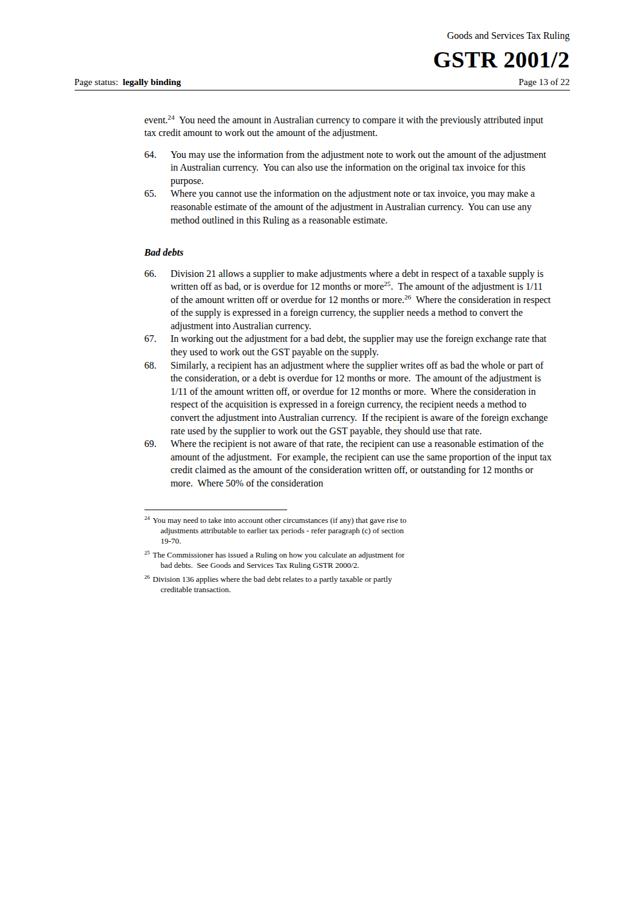Goods and Services Tax Ruling
GSTR 2001/2
Page status: legally binding Page 13 of 22
event.24 You need the amount in Australian currency to compare it with the previously attributed input tax credit amount to work out the amount of the adjustment.
64. You may use the information from the adjustment note to work out the amount of the adjustment in Australian currency. You can also use the information on the original tax invoice for this purpose.
65. Where you cannot use the information on the adjustment note or tax invoice, you may make a reasonable estimate of the amount of the adjustment in Australian currency. You can use any method outlined in this Ruling as a reasonable estimate.
Bad debts
66. Division 21 allows a supplier to make adjustments where a debt in respect of a taxable supply is written off as bad, or is overdue for 12 months or more25. The amount of the adjustment is 1/11 of the amount written off or overdue for 12 months or more.26 Where the consideration in respect of the supply is expressed in a foreign currency, the supplier needs a method to convert the adjustment into Australian currency.
67. In working out the adjustment for a bad debt, the supplier may use the foreign exchange rate that they used to work out the GST payable on the supply.
68. Similarly, a recipient has an adjustment where the supplier writes off as bad the whole or part of the consideration, or a debt is overdue for 12 months or more. The amount of the adjustment is 1/11 of the amount written off, or overdue for 12 months or more. Where the consideration in respect of the acquisition is expressed in a foreign currency, the recipient needs a method to convert the adjustment into Australian currency. If the recipient is aware of the foreign exchange rate used by the supplier to work out the GST payable, they should use that rate.
69. Where the recipient is not aware of that rate, the recipient can use a reasonable estimation of the amount of the adjustment. For example, the recipient can use the same proportion of the input tax credit claimed as the amount of the consideration written off, or outstanding for 12 months or more. Where 50% of the consideration
24 You may need to take into account other circumstances (if any) that gave rise to adjustments attributable to earlier tax periods - refer paragraph (c) of section 19-70.
25 The Commissioner has issued a Ruling on how you calculate an adjustment for bad debts. See Goods and Services Tax Ruling GSTR 2000/2.
26 Division 136 applies where the bad debt relates to a partly taxable or partly creditable transaction.